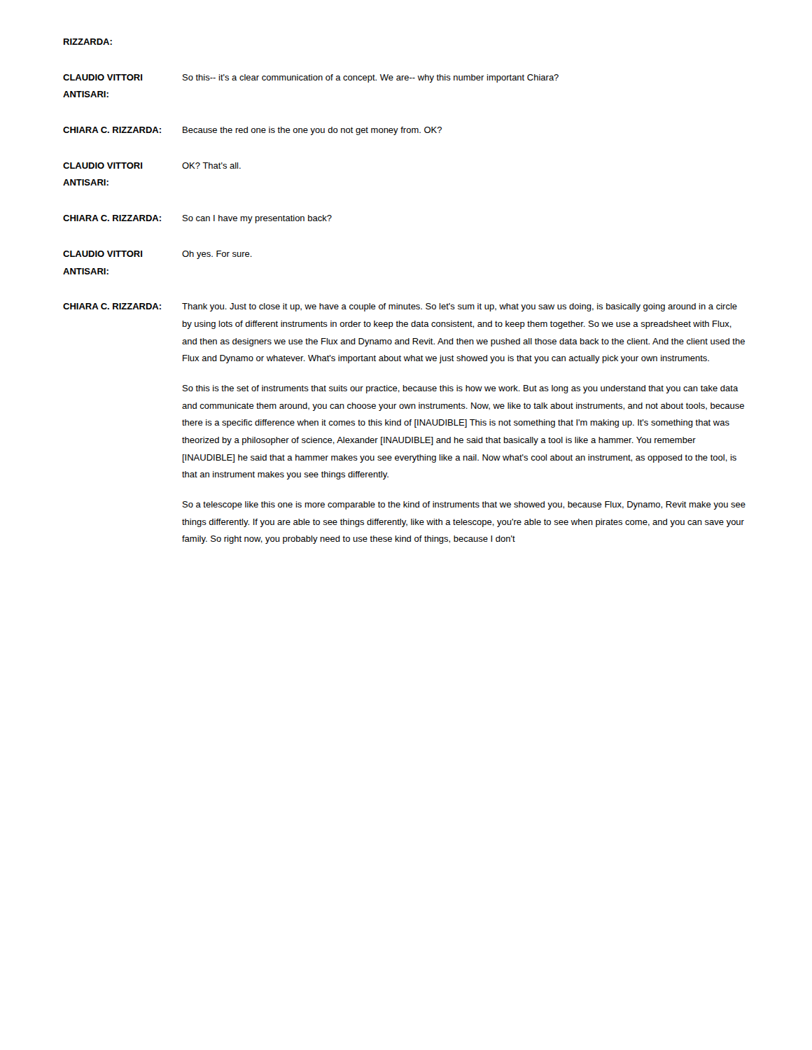| RIZZARDA: | |
| CLAUDIO VITTORI ANTISARI: | So this-- it's a clear communication of a concept. We are-- why this number important Chiara? |
| CHIARA C. RIZZARDA: | Because the red one is the one you do not get money from. OK? |
| CLAUDIO VITTORI ANTISARI: | OK? That's all. |
| CHIARA C. RIZZARDA: | So can I have my presentation back? |
| CLAUDIO VITTORI ANTISARI: | Oh yes. For sure. |
| CHIARA C. RIZZARDA: | Thank you. Just to close it up, we have a couple of minutes. So let's sum it up, what you saw us doing, is basically going around in a circle by using lots of different instruments in order to keep the data consistent, and to keep them together. So we use a spreadsheet with Flux, and then as designers we use the Flux and Dynamo and Revit. And then we pushed all those data back to the client. And the client used the Flux and Dynamo or whatever. What's important about what we just showed you is that you can actually pick your own instruments. So this is the set of instruments that suits our practice, because this is how we work. But as long as you understand that you can take data and communicate them around, you can choose your own instruments. Now, we like to talk about instruments, and not about tools, because there is a specific difference when it comes to this kind of [INAUDIBLE] This is not something that I'm making up. It's something that was theorized by a philosopher of science, Alexander [INAUDIBLE] and he said that basically a tool is like a hammer. You remember [INAUDIBLE] he said that a hammer makes you see everything like a nail. Now what's cool about an instrument, as opposed to the tool, is that an instrument makes you see things differently. So a telescope like this one is more comparable to the kind of instruments that we showed you, because Flux, Dynamo, Revit make you see things differently. If you are able to see things differently, like with a telescope, you're able to see when pirates come, and you can save your family. So right now, you probably need to use these kind of things, because I don't |